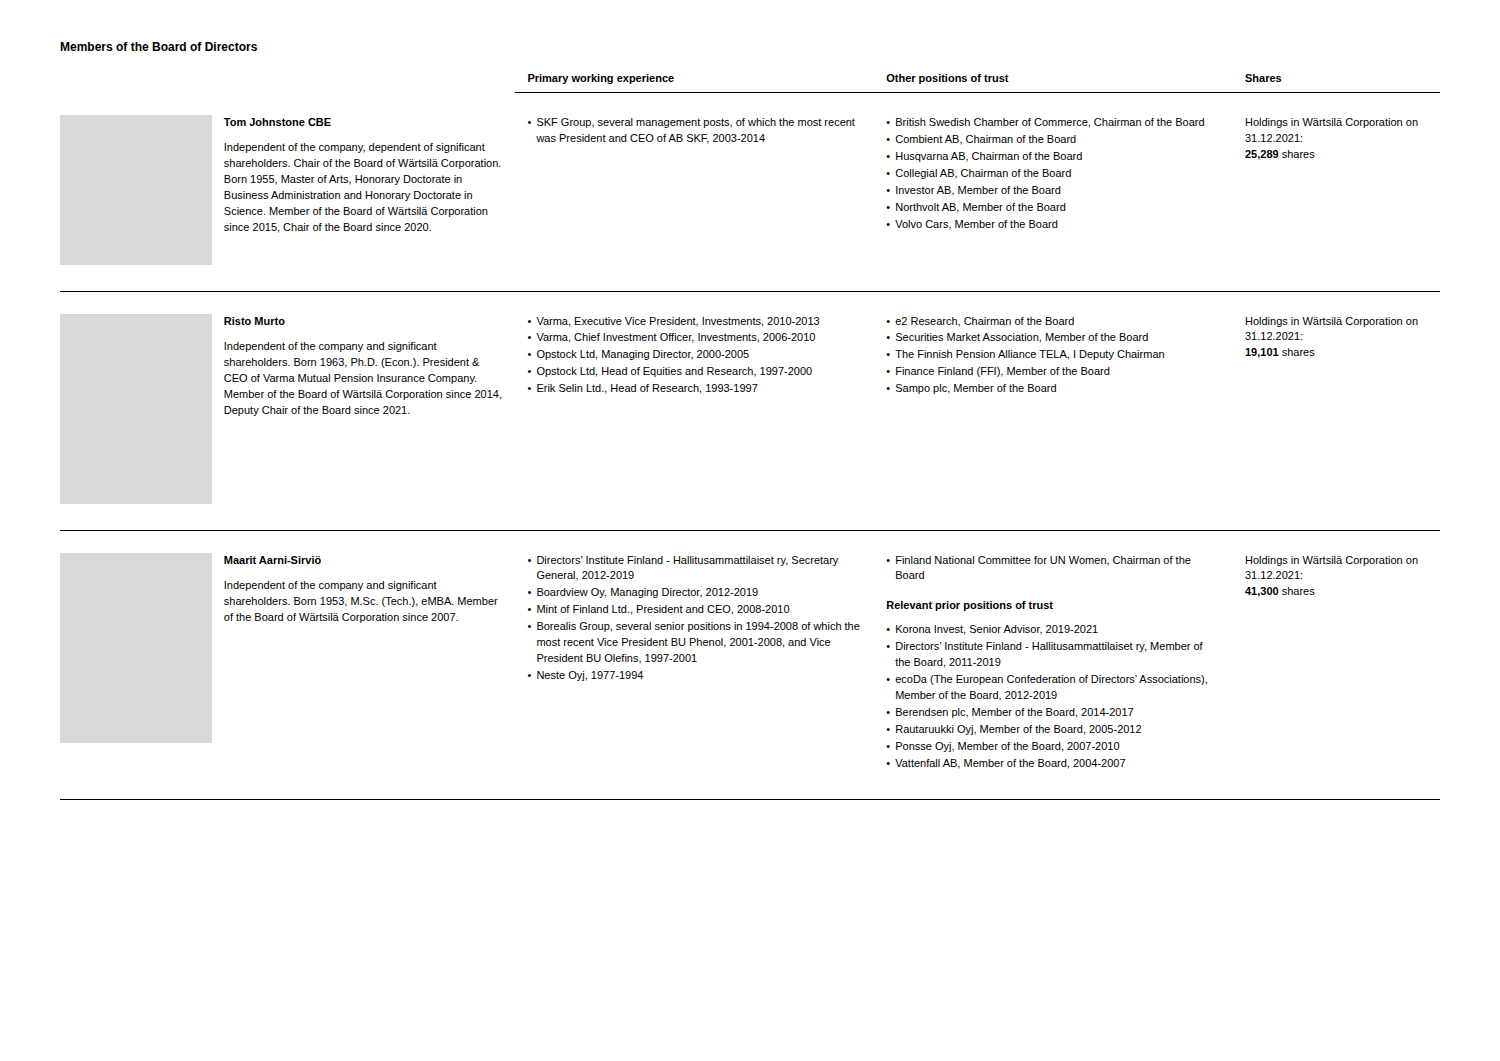Members of the Board of Directors
| | | Primary working experience | Other positions of trust | Shares |
| --- | --- | --- | --- | --- |
| | Tom Johnstone CBE Independent of the company, dependent of significant shareholders. Chair of the Board of Wärtsilä Corporation. Born 1955, Master of Arts, Honorary Doctorate in Business Administration and Honorary Doctorate in Science. Member of the Board of Wärtsilä Corporation since 2015, Chair of the Board since 2020. | SKF Group, several management posts, of which the most recent was President and CEO of AB SKF, 2003-2014 | British Swedish Chamber of Commerce, Chairman of the Board Combient AB, Chairman of the Board Husqvarna AB, Chairman of the Board Collegial AB, Chairman of the Board Investor AB, Member of the Board Northvolt AB, Member of the Board Volvo Cars, Member of the Board | Holdings in Wärtsilä Corporation on 31.12.2021: 25,289 shares |
| | Risto Murto Independent of the company and significant shareholders. Born 1963, Ph.D. (Econ.). President & CEO of Varma Mutual Pension Insurance Company. Member of the Board of Wärtsilä Corporation since 2014, Deputy Chair of the Board since 2021. | Varma, Executive Vice President, Investments, 2010-2013 Varma, Chief Investment Officer, Investments, 2006-2010 Opstock Ltd, Managing Director, 2000-2005 Opstock Ltd, Head of Equities and Research, 1997-2000 Erik Selin Ltd., Head of Research, 1993-1997 | e2 Research, Chairman of the Board Securities Market Association, Member of the Board The Finnish Pension Alliance TELA, I Deputy Chairman Finance Finland (FFI), Member of the Board Sampo plc, Member of the Board | Holdings in Wärtsilä Corporation on 31.12.2021: 19,101 shares |
| | Maarit Aarni-Sirviö Independent of the company and significant shareholders. Born 1953, M.Sc. (Tech.), eMBA. Member of the Board of Wärtsilä Corporation since 2007. | Directors’ Institute Finland - Hallitusammattilaiset ry, Secretary General, 2012-2019 Boardview Oy, Managing Director, 2012-2019 Mint of Finland Ltd., President and CEO, 2008-2010 Borealis Group, several senior positions in 1994-2008 of which the most recent Vice President BU Phenol, 2001-2008, and Vice President BU Olefins, 1997-2001 Neste Oyj, 1977-1994 | Finland National Committee for UN Women, Chairman of the Board Relevant prior positions of trust Korona Invest, Senior Advisor, 2019-2021 Directors’ Institute Finland - Hallitusammattilaiset ry, Member of the Board, 2011-2019 ecoDa (The European Confederation of Directors’ Associations), Member of the Board, 2012-2019 Berendsen plc, Member of the Board, 2014-2017 Rautaruukki Oyj, Member of the Board, 2005-2012 Ponsse Oyj, Member of the Board, 2007-2010 Vattenfall AB, Member of the Board, 2004-2007 | Holdings in Wärtsilä Corporation on 31.12.2021: 41,300 shares |